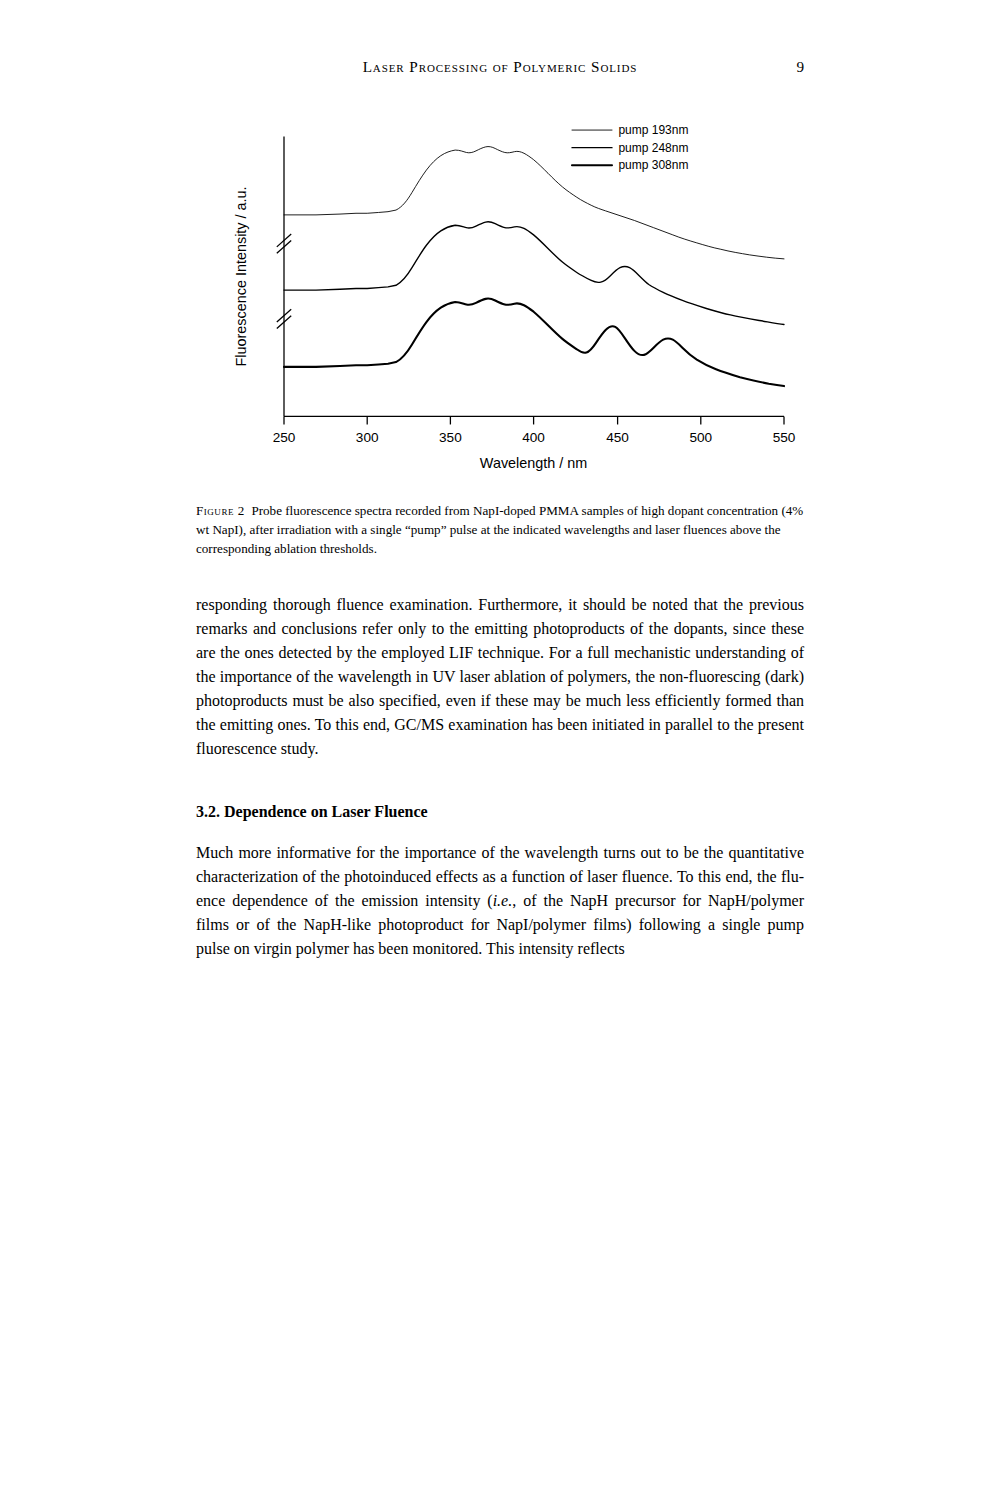Laser Processing of Polymeric Solids 9
250 300 350 400 450 500 550 Wavelength / nm Fluorescence Intensity / a.u. pump 193nm pump 248nm pump 308nm
Figure 2 Probe fluorescence spectra recorded from NapI-doped PMMA samples of high dopant concentration (4% wt NapI), after irradiation with a single “pump” pulse at the indicated wavelengths and laser fluences above the corresponding ablation thresholds.
responding thorough fluence examination. Furthermore, it should be noted that the previous remarks and conclusions refer only to the emitting photoproducts of the dopants, since these are the ones detected by the employed LIF technique. For a full mechanistic understanding of the importance of the wavelength in UV laser ablation of polymers, the non-fluorescing (dark) photoproducts must be also specified, even if these may be much less efficiently formed than the emitting ones. To this end, GC/MS examination has been initiated in parallel to the present fluorescence study.
3.2. Dependence on Laser Fluence
Much more informative for the importance of the wavelength turns out to be the quantitative characterization of the photoinduced effects as a function of laser fluence. To this end, the fluence dependence of the emission intensity (i.e., of the NapH precursor for NapH/polymer films or of the NapH-like photoproduct for NapI/polymer films) following a single pump pulse on virgin polymer has been monitored. This intensity reflects